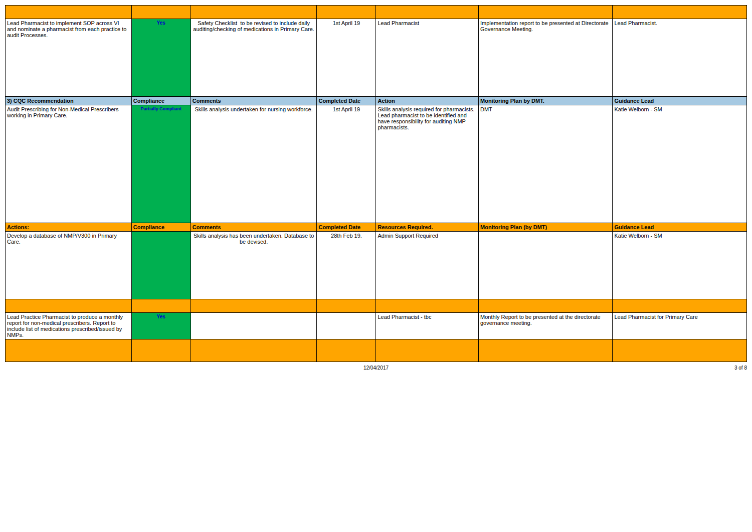| Lead Pharmacist to implement SOP across VI and nominate a pharmacist from each practice to audit Processes. | Yes | Safety Checklist to be revised to include daily auditing/checking of medications in Primary Care. | 1st April 19 | Lead Pharmacist | Implementation report to be presented at Directorate Governance Meeting. | Lead Pharmacist. |
| 3) CQC Recommendation | Compliance | Comments | Completed Date | Action | Monitoring Plan by DMT. | Guidance Lead |
| Audit Prescribing for Non-Medical Prescribers working in Primary Care. | Partially Compliant | Skills analysis undertaken for nursing workforce. | 1st April 19 | Skills analysis required for pharmacists. Lead pharmacist to be identified and have responsibility for auditing NMP pharmacists. | DMT | Katie Welborn - SM |
| Actions: | Compliance | Comments | Completed Date | Resources Required. | Monitoring Plan (by DMT) | Guidance Lead |
| Develop a database of NMP/V300 in Primary Care. | | Skills analysis has been undertaken. Database to be devised. | 28th Feb 19. | Admin Support Required | | Katie Welborn - SM |
| Lead Practice Pharmacist to produce a monthly report for non-medical prescribers. Report to include list of medications prescribed/issued by NMPs. | Yes | | | Lead Pharmacist - tbc | Monthly Report to be presented at the directorate governance meeting. | Lead Pharmacist for Primary Care |
12/04/2017 3 of 8